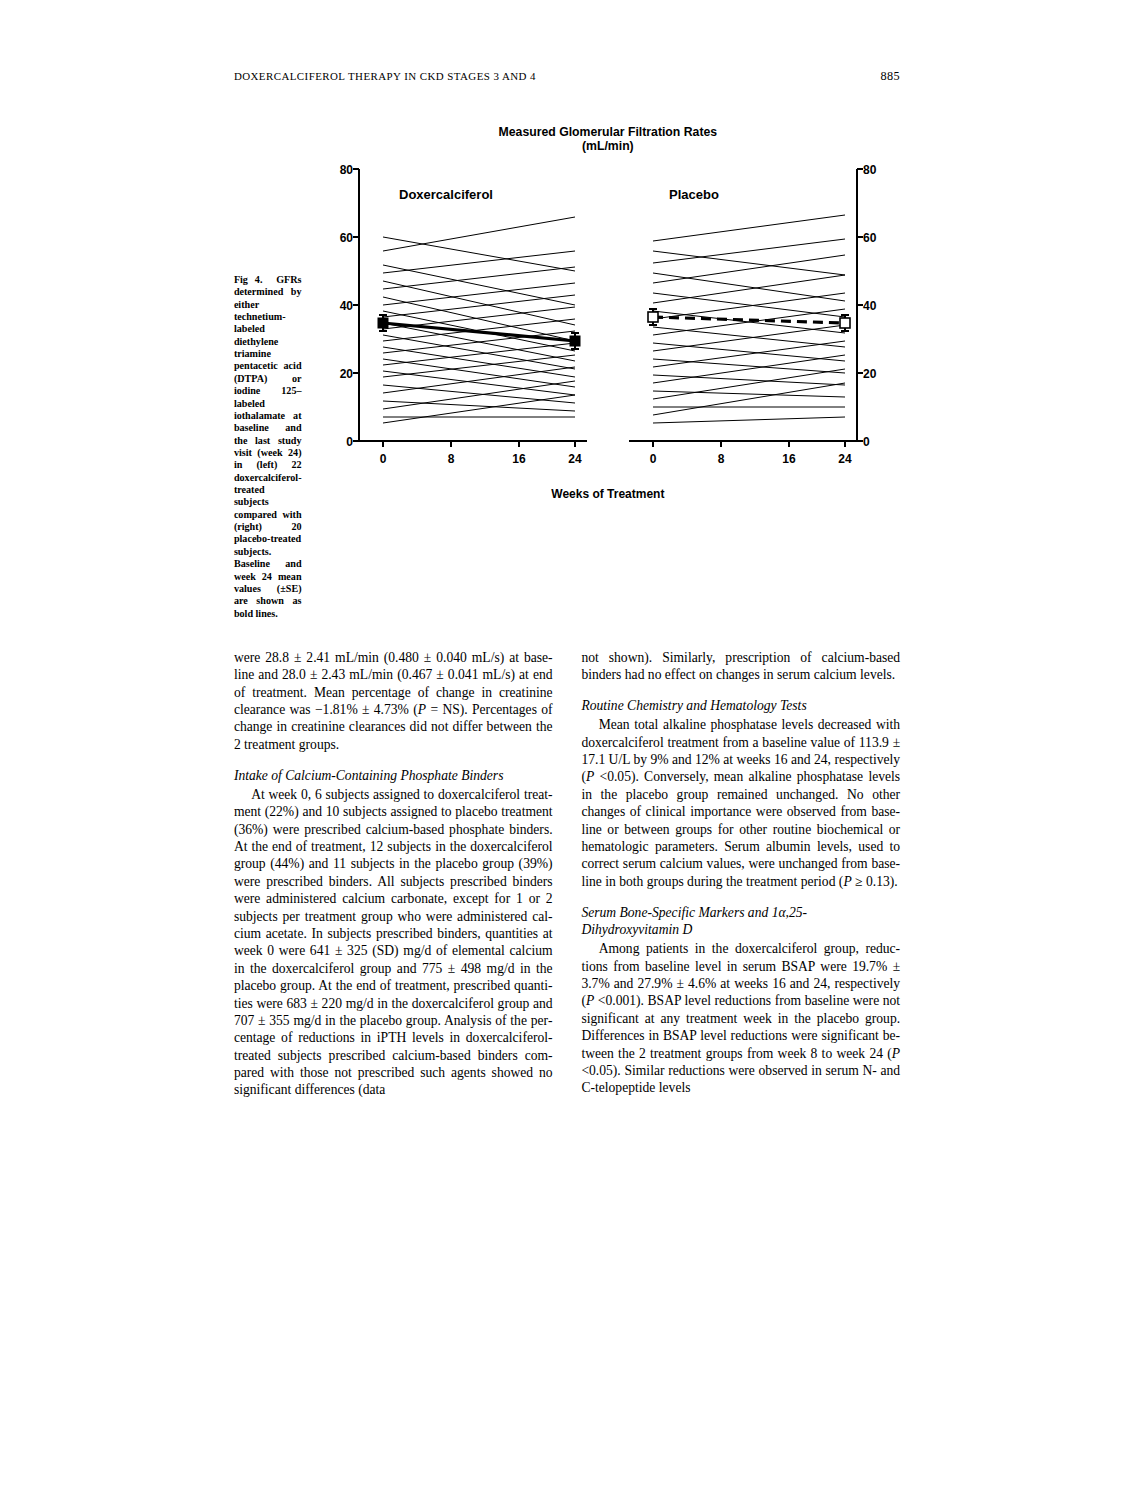Doxercalciferol Therapy in CKD Stages 3 and 4
885
Fig 4. GFRs determined by either technetium-labeled diethylene triamine pentacetic acid (DTPA) or iodine 125–labeled iothalamate at baseline and the last study visit (week 24) in (left) 22 doxercalciferol-treated subjects compared with (right) 20 placebo-treated subjects. Baseline and week 24 mean values (±SE) are shown as bold lines.
Measured Glomerular Filtration Rates
(mL/min)
80 60 40 20 0 0 8 16 24 Doxercalciferol
80 60 40 20 0 0 8 16 24 Placebo
Weeks of Treatment
were 28.8 ± 2.41 mL/min (0.480 ± 0.040 mL/s) at baseline and 28.0 ± 2.43 mL/min (0.467 ± 0.041 mL/s) at end of treatment. Mean percentage of change in creatinine clearance was −1.81% ± 4.73% (P = NS). Percentages of change in creatinine clearances did not differ between the 2 treatment groups.
Intake of Calcium-Containing Phosphate Binders
At week 0, 6 subjects assigned to doxercalciferol treatment (22%) and 10 subjects assigned to placebo treatment (36%) were prescribed calcium-based phosphate binders. At the end of treatment, 12 subjects in the doxercalciferol group (44%) and 11 subjects in the placebo group (39%) were prescribed binders. All subjects prescribed binders were administered calcium carbonate, except for 1 or 2 subjects per treatment group who were administered calcium acetate. In subjects prescribed binders, quantities at week 0 were 641 ± 325 (SD) mg/d of elemental calcium in the doxercalciferol group and 775 ± 498 mg/d in the placebo group. At the end of treatment, prescribed quantities were 683 ± 220 mg/d in the doxercalciferol group and 707 ± 355 mg/d in the placebo group. Analysis of the percentage of reductions in iPTH levels in doxercalciferol-treated subjects prescribed calcium-based binders compared with those not prescribed such agents showed no significant differences (data
not shown). Similarly, prescription of calcium-based binders had no effect on changes in serum calcium levels.
Routine Chemistry and Hematology Tests
Mean total alkaline phosphatase levels decreased with doxercalciferol treatment from a baseline value of 113.9 ± 17.1 U/L by 9% and 12% at weeks 16 and 24, respectively (P <0.05). Conversely, mean alkaline phosphatase levels in the placebo group remained unchanged. No other changes of clinical importance were observed from baseline or between groups for other routine biochemical or hematologic parameters. Serum albumin levels, used to correct serum calcium values, were unchanged from baseline in both groups during the treatment period (P ≥ 0.13).
Serum Bone-Specific Markers and 1α,25-Dihydroxyvitamin D
Among patients in the doxercalciferol group, reductions from baseline level in serum BSAP were 19.7% ± 3.7% and 27.9% ± 4.6% at weeks 16 and 24, respectively (P <0.001). BSAP level reductions from baseline were not significant at any treatment week in the placebo group. Differences in BSAP level reductions were significant between the 2 treatment groups from week 8 to week 24 (P <0.05). Similar reductions were observed in serum N- and C-telopeptide levels